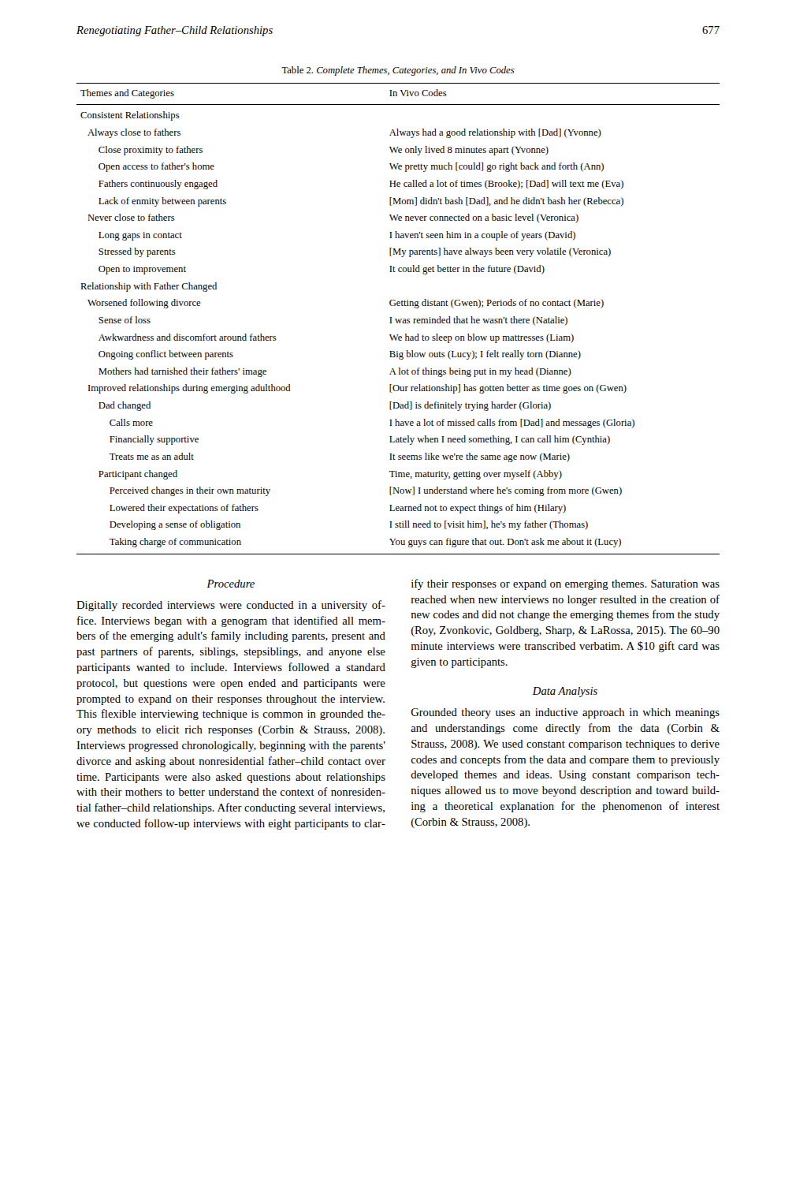Renegotiating Father–Child Relationships 677
Table 2. Complete Themes, Categories, and In Vivo Codes
| Themes and Categories | In Vivo Codes |
| --- | --- |
| Consistent Relationships | |
| Always close to fathers | Always had a good relationship with [Dad] (Yvonne) |
| Close proximity to fathers | We only lived 8 minutes apart (Yvonne) |
| Open access to father's home | We pretty much [could] go right back and forth (Ann) |
| Fathers continuously engaged | He called a lot of times (Brooke); [Dad] will text me (Eva) |
| Lack of enmity between parents | [Mom] didn't bash [Dad], and he didn't bash her (Rebecca) |
| Never close to fathers | We never connected on a basic level (Veronica) |
| Long gaps in contact | I haven't seen him in a couple of years (David) |
| Stressed by parents | [My parents] have always been very volatile (Veronica) |
| Open to improvement | It could get better in the future (David) |
| Relationship with Father Changed | |
| Worsened following divorce | Getting distant (Gwen); Periods of no contact (Marie) |
| Sense of loss | I was reminded that he wasn't there (Natalie) |
| Awkwardness and discomfort around fathers | We had to sleep on blow up mattresses (Liam) |
| Ongoing conflict between parents | Big blow outs (Lucy); I felt really torn (Dianne) |
| Mothers had tarnished their fathers' image | A lot of things being put in my head (Dianne) |
| Improved relationships during emerging adulthood | [Our relationship] has gotten better as time goes on (Gwen) |
| Dad changed | [Dad] is definitely trying harder (Gloria) |
| Calls more | I have a lot of missed calls from [Dad] and messages (Gloria) |
| Financially supportive | Lately when I need something, I can call him (Cynthia) |
| Treats me as an adult | It seems like we're the same age now (Marie) |
| Participant changed | Time, maturity, getting over myself (Abby) |
| Perceived changes in their own maturity | [Now] I understand where he's coming from more (Gwen) |
| Lowered their expectations of fathers | Learned not to expect things of him (Hilary) |
| Developing a sense of obligation | I still need to [visit him], he's my father (Thomas) |
| Taking charge of communication | You guys can figure that out. Don't ask me about it (Lucy) |
Procedure
Digitally recorded interviews were conducted in a university office. Interviews began with a genogram that identified all members of the emerging adult's family including parents, present and past partners of parents, siblings, stepsiblings, and anyone else participants wanted to include. Interviews followed a standard protocol, but questions were open ended and participants were prompted to expand on their responses throughout the interview. This flexible interviewing technique is common in grounded theory methods to elicit rich responses (Corbin & Strauss, 2008). Interviews progressed chronologically, beginning with the parents' divorce and asking about nonresidential father–child contact over time. Participants were also asked questions about relationships with their mothers to better understand the context of nonresidential father–child relationships. After conducting several interviews, we conducted follow-up interviews with eight participants to clarify their responses or expand on emerging themes. Saturation was reached when new interviews no longer resulted in the creation of new codes and did not change the emerging themes from the study (Roy, Zvonkovic, Goldberg, Sharp, & LaRossa, 2015). The 60–90 minute interviews were transcribed verbatim. A $10 gift card was given to participants.
Data Analysis
Grounded theory uses an inductive approach in which meanings and understandings come directly from the data (Corbin & Strauss, 2008). We used constant comparison techniques to derive codes and concepts from the data and compare them to previously developed themes and ideas. Using constant comparison techniques allowed us to move beyond description and toward building a theoretical explanation for the phenomenon of interest (Corbin & Strauss, 2008).